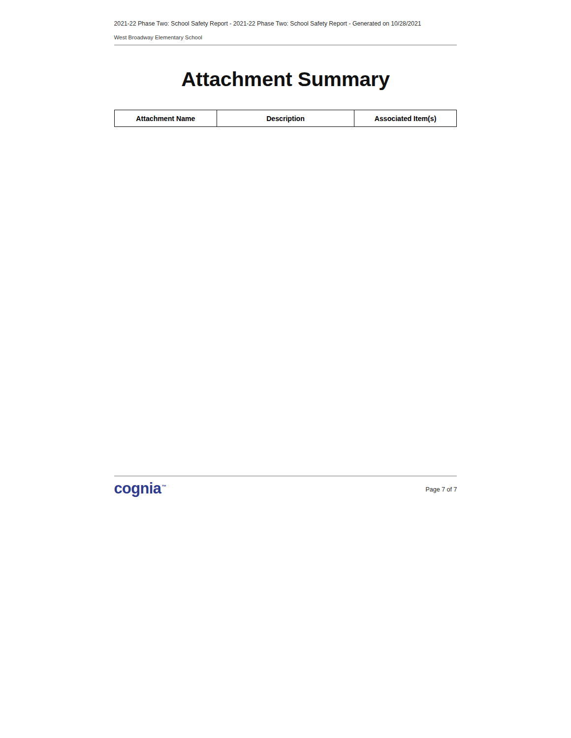2021-22 Phase Two: School Safety Report - 2021-22 Phase Two: School Safety Report - Generated on 10/28/2021
West Broadway Elementary School
Attachment Summary
| Attachment Name | Description | Associated Item(s) |
| --- | --- | --- |
cognia™
Page 7 of 7